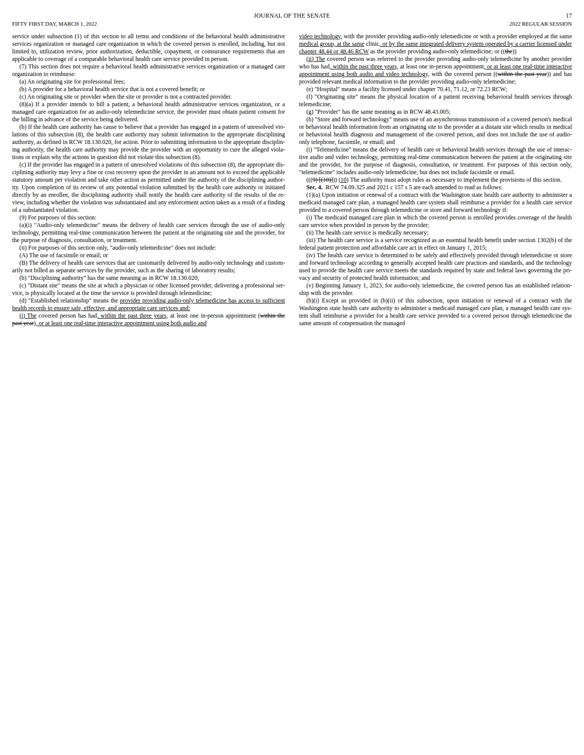JOURNAL OF THE SENATE
17
FIFTY FIRST DAY, MARCH 1, 2022 2022 REGULAR SESSION
service under subsection (1) of this section to all terms and conditions of the behavioral health administrative services organization or managed care organization in which the covered person is enrolled, including, but not limited to, utilization review, prior authorization, deductible, copayment, or coinsurance requirements that are applicable to coverage of a comparable behavioral health care service provided in person.
(7) This section does not require a behavioral health administrative services organization or a managed care organization to reimburse:
(a) An originating site for professional fees;
(b) A provider for a behavioral health service that is not a covered benefit; or
(c) An originating site or provider when the site or provider is not a contracted provider.
(8)(a) If a provider intends to bill a patient, a behavioral health administrative services organization, or a managed care organization for an audio-only telemedicine service, the provider must obtain patient consent for the billing in advance of the service being delivered.
(b) If the health care authority has cause to believe that a provider has engaged in a pattern of unresolved violations of this subsection (8), the health care authority may submit information to the appropriate disciplining authority, as defined in RCW 18.130.020, for action. Prior to submitting information to the appropriate disciplining authority, the health care authority may provide the provider with an opportunity to cure the alleged violations or explain why the actions in question did not violate this subsection (8).
(c) If the provider has engaged in a pattern of unresolved violations of this subsection (8), the appropriate disciplining authority may levy a fine or cost recovery upon the provider in an amount not to exceed the applicable statutory amount per violation and take other action as permitted under the authority of the disciplining authority. Upon completion of its review of any potential violation submitted by the health care authority or initiated directly by an enrollee, the disciplining authority shall notify the health care authority of the results of the review, including whether the violation was substantiated and any enforcement action taken as a result of a finding of a substantiated violation.
(9) For purposes of this section:
(a)(i) "Audio-only telemedicine" means the delivery of health care services through the use of audio-only technology, permitting real-time communication between the patient at the originating site and the provider, for the purpose of diagnosis, consultation, or treatment.
(ii) For purposes of this section only, "audio-only telemedicine" does not include:
(A) The use of facsimile or email; or
(B) The delivery of health care services that are customarily delivered by audio-only technology and customarily not billed as separate services by the provider, such as the sharing of laboratory results;
(b) "Disciplining authority" has the same meaning as in RCW 18.130.020;
(c) "Distant site" means the site at which a physician or other licensed provider, delivering a professional service, is physically located at the time the service is provided through telemedicine;
(d) "Established relationship" means the provider providing audio-only telemedicine has access to sufficient health records to ensure safe, effective, and appropriate care services and:
(i) The covered person has had, within the past three years, at least one in-person appointment (within the past year), or at least one real-time interactive appointment using both audio and
video technology, with the provider providing audio-only telemedicine or with a provider employed at the same medical group, at the same clinic, or by the same integrated delivery system operated by a carrier licensed under chapter 48.44 or 48.46 RCW as the provider providing audio-only telemedicine; or ((the))
(ii) The covered person was referred to the provider providing audio-only telemedicine by another provider who has had, within the past three years, at least one in-person appointment, or at least one real-time interactive appointment using both audio and video technology, with the covered person ((within the past year)) and has provided relevant medical information to the provider providing audio-only telemedicine;
(e) "Hospital" means a facility licensed under chapter 70.41, 71.12, or 72.23 RCW;
(f) "Originating site" means the physical location of a patient receiving behavioral health services through telemedicine;
(g) "Provider" has the same meaning as in RCW 48.43.005;
(h) "Store and forward technology" means use of an asynchronous transmission of a covered person's medical or behavioral health information from an originating site to the provider at a distant site which results in medical or behavioral health diagnosis and management of the covered person, and does not include the use of audio-only telephone, facsimile, or email; and
(i) "Telemedicine" means the delivery of health care or behavioral health services through the use of interactive audio and video technology, permitting real-time communication between the patient at the originating site and the provider, for the purpose of diagnosis, consultation, or treatment. For purposes of this section only, "telemedicine" includes audio-only telemedicine, but does not include facsimile or email.
(((9) [(10)])) (10) The authority must adopt rules as necessary to implement the provisions of this section.
Sec. 4. RCW 74.09.325 and 2021 c 157 s 5 are each amended to read as follows:
(1)(a) Upon initiation or renewal of a contract with the Washington state health care authority to administer a medicaid managed care plan, a managed health care system shall reimburse a provider for a health care service provided to a covered person through telemedicine or store and forward technology if:
(i) The medicaid managed care plan in which the covered person is enrolled provides coverage of the health care service when provided in person by the provider;
(ii) The health care service is medically necessary;
(iii) The health care service is a service recognized as an essential health benefit under section 1302(b) of the federal patient protection and affordable care act in effect on January 1, 2015;
(iv) The health care service is determined to be safely and effectively provided through telemedicine or store and forward technology according to generally accepted health care practices and standards, and the technology used to provide the health care service meets the standards required by state and federal laws governing the privacy and security of protected health information; and
(v) Beginning January 1, 2023, for audio-only telemedicine, the covered person has an established relationship with the provider.
(b)(i) Except as provided in (b)(ii) of this subsection, upon initiation or renewal of a contract with the Washington state health care authority to administer a medicaid managed care plan, a managed health care system shall reimburse a provider for a health care service provided to a covered person through telemedicine the same amount of compensation the managed